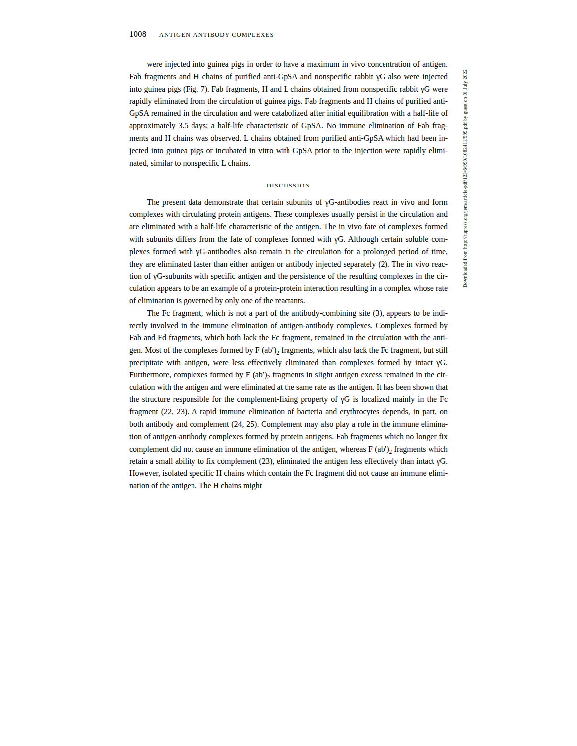Downloaded from http://rupress.org/jem/article-pdf/123/6/999/1082411/999.pdf by guest on 01 July 2022
1008 Antigen-Antibody Complexes
were injected into guinea pigs in order to have a maximum in vivo concentration of antigen. Fab fragments and H chains of purified anti-GpSA and nonspecific rabbit γ G also were injected into guinea pigs (Fig. 7). Fab fragments, H and L chains obtained from nonspecific rabbit γ G were rapidly eliminated from the circulation of guinea pigs. Fab fragments and H chains of purified anti-GpSA remained in the circulation and were catabolized after initial equilibration with a half-life of approximately 3.5 days; a half-life characteristic of GpSA. No immune elimination of Fab fragments and H chains was observed. L chains obtained from purified anti-GpSA which had been injected into guinea pigs or incubated in vitro with GpSA prior to the injection were rapidly eliminated, similar to nonspecific L chains.
Discussion
The present data demonstrate that certain subunits of γ G-antibodies react in vivo and form complexes with circulating protein antigens. These complexes usually persist in the circulation and are eliminated with a half-life characteristic of the antigen. The in vivo fate of complexes formed with subunits differs from the fate of complexes formed with γ G. Although certain soluble complexes formed with γ G-antibodies also remain in the circulation for a prolonged period of time, they are eliminated faster than either antigen or antibody injected separately (2). The in vivo reaction of γ G-subunits with specific antigen and the persistence of the resulting complexes in the circulation appears to be an example of a protein-protein interaction resulting in a complex whose rate of elimination is governed by only one of the reactants.
The Fc fragment, which is not a part of the antibody-combining site (3), appears to be indirectly involved in the immune elimination of antigen-antibody complexes. Complexes formed by Fab and Fd fragments, which both lack the Fc fragment, remained in the circulation with the antigen. Most of the complexes formed by F (ab′)2 fragments, which also lack the Fc fragment, but still precipitate with antigen, were less effectively eliminated than complexes formed by intact γ G. Furthermore, complexes formed by F (ab′)2 fragments in slight antigen excess remained in the circulation with the antigen and were eliminated at the same rate as the antigen. It has been shown that the structure responsible for the complement-fixing property of γ G is localized mainly in the Fc fragment (22, 23). A rapid immune elimination of bacteria and erythrocytes depends, in part, on both antibody and complement (24, 25). Complement may also play a role in the immune elimination of antigen-antibody complexes formed by protein antigens. Fab fragments which no longer fix complement did not cause an immune elimination of the antigen, whereas F (ab′)2 fragments which retain a small ability to fix complement (23), eliminated the antigen less effectively than intact γ G. However, isolated specific H chains which contain the Fc fragment did not cause an immune elimination of the antigen. The H chains might